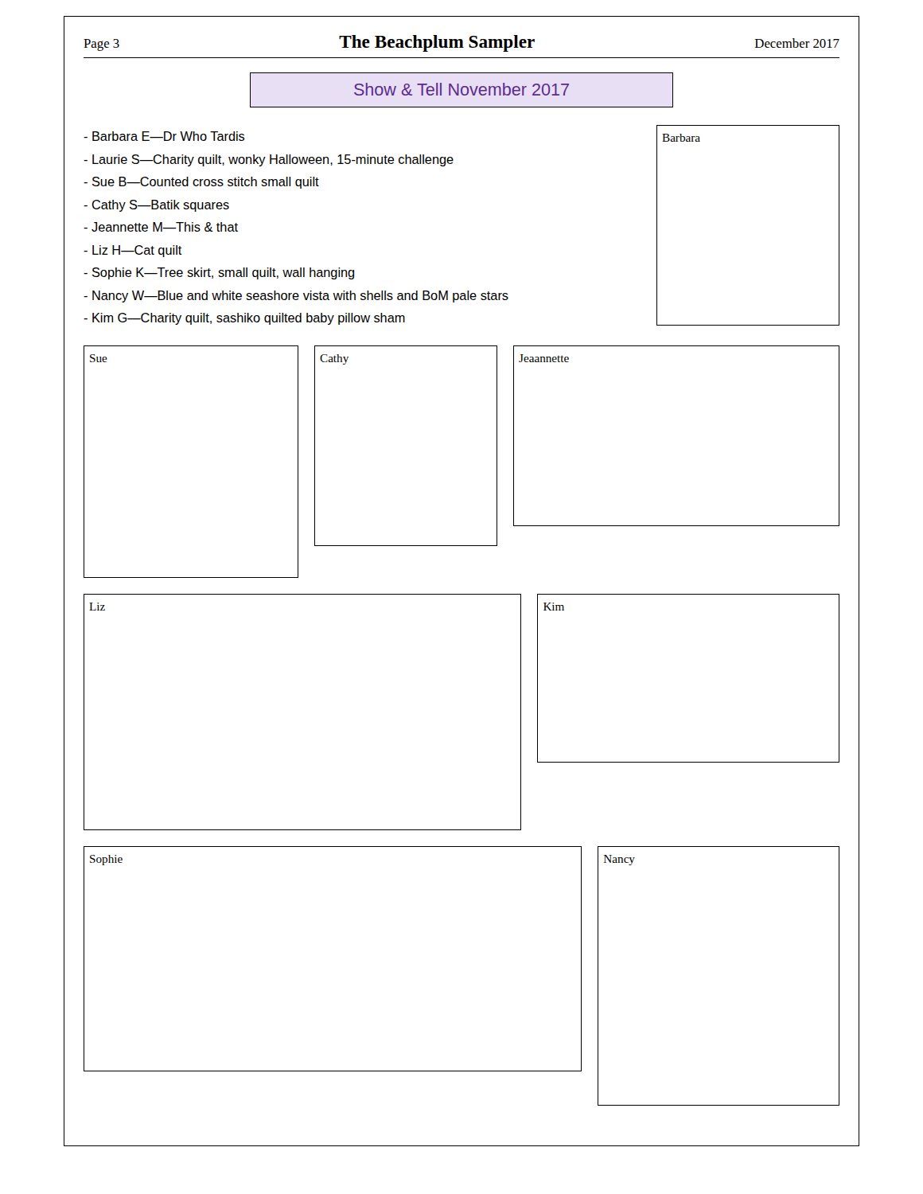Page 3
The Beachplum Sampler
December 2017
Show & Tell November 2017
Barbara E—Dr Who Tardis
Laurie S—Charity quilt, wonky Halloween, 15-minute challenge
Sue B—Counted cross stitch small quilt
Cathy S—Batik squares
Jeannette M—This & that
Liz H—Cat quilt
Sophie K—Tree skirt, small quilt, wall hanging
Nancy W—Blue and white seashore vista with shells and BoM pale stars
Kim G—Charity quilt, sashiko quilted baby pillow sham
Barbara
Sue
Cathy
Jeaannette
Liz
Kim
Sophie
Nancy